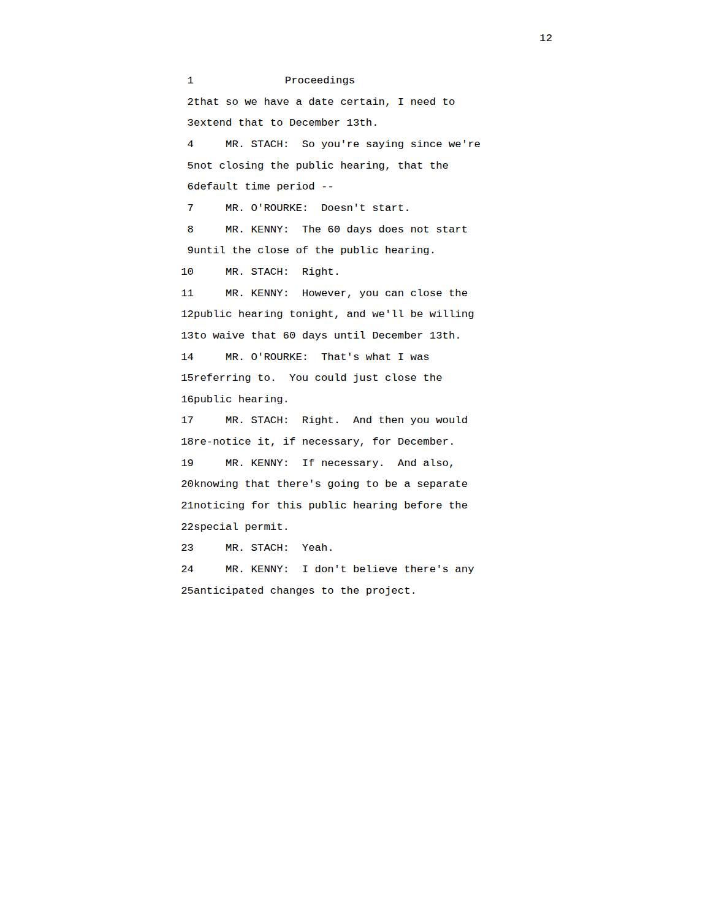12
| 1 | Proceedings |
| 2 | that so we have a date certain, I need to |
| 3 | extend that to December 13th. |
| 4 | MR. STACH: So you're saying since we're |
| 5 | not closing the public hearing, that the |
| 6 | default time period -- |
| 7 | MR. O'ROURKE: Doesn't start. |
| 8 | MR. KENNY: The 60 days does not start |
| 9 | until the close of the public hearing. |
| 10 | MR. STACH: Right. |
| 11 | MR. KENNY: However, you can close the |
| 12 | public hearing tonight, and we'll be willing |
| 13 | to waive that 60 days until December 13th. |
| 14 | MR. O'ROURKE: That's what I was |
| 15 | referring to. You could just close the |
| 16 | public hearing. |
| 17 | MR. STACH: Right. And then you would |
| 18 | re-notice it, if necessary, for December. |
| 19 | MR. KENNY: If necessary. And also, |
| 20 | knowing that there's going to be a separate |
| 21 | noticing for this public hearing before the |
| 22 | special permit. |
| 23 | MR. STACH: Yeah. |
| 24 | MR. KENNY: I don't believe there's any |
| 25 | anticipated changes to the project. |